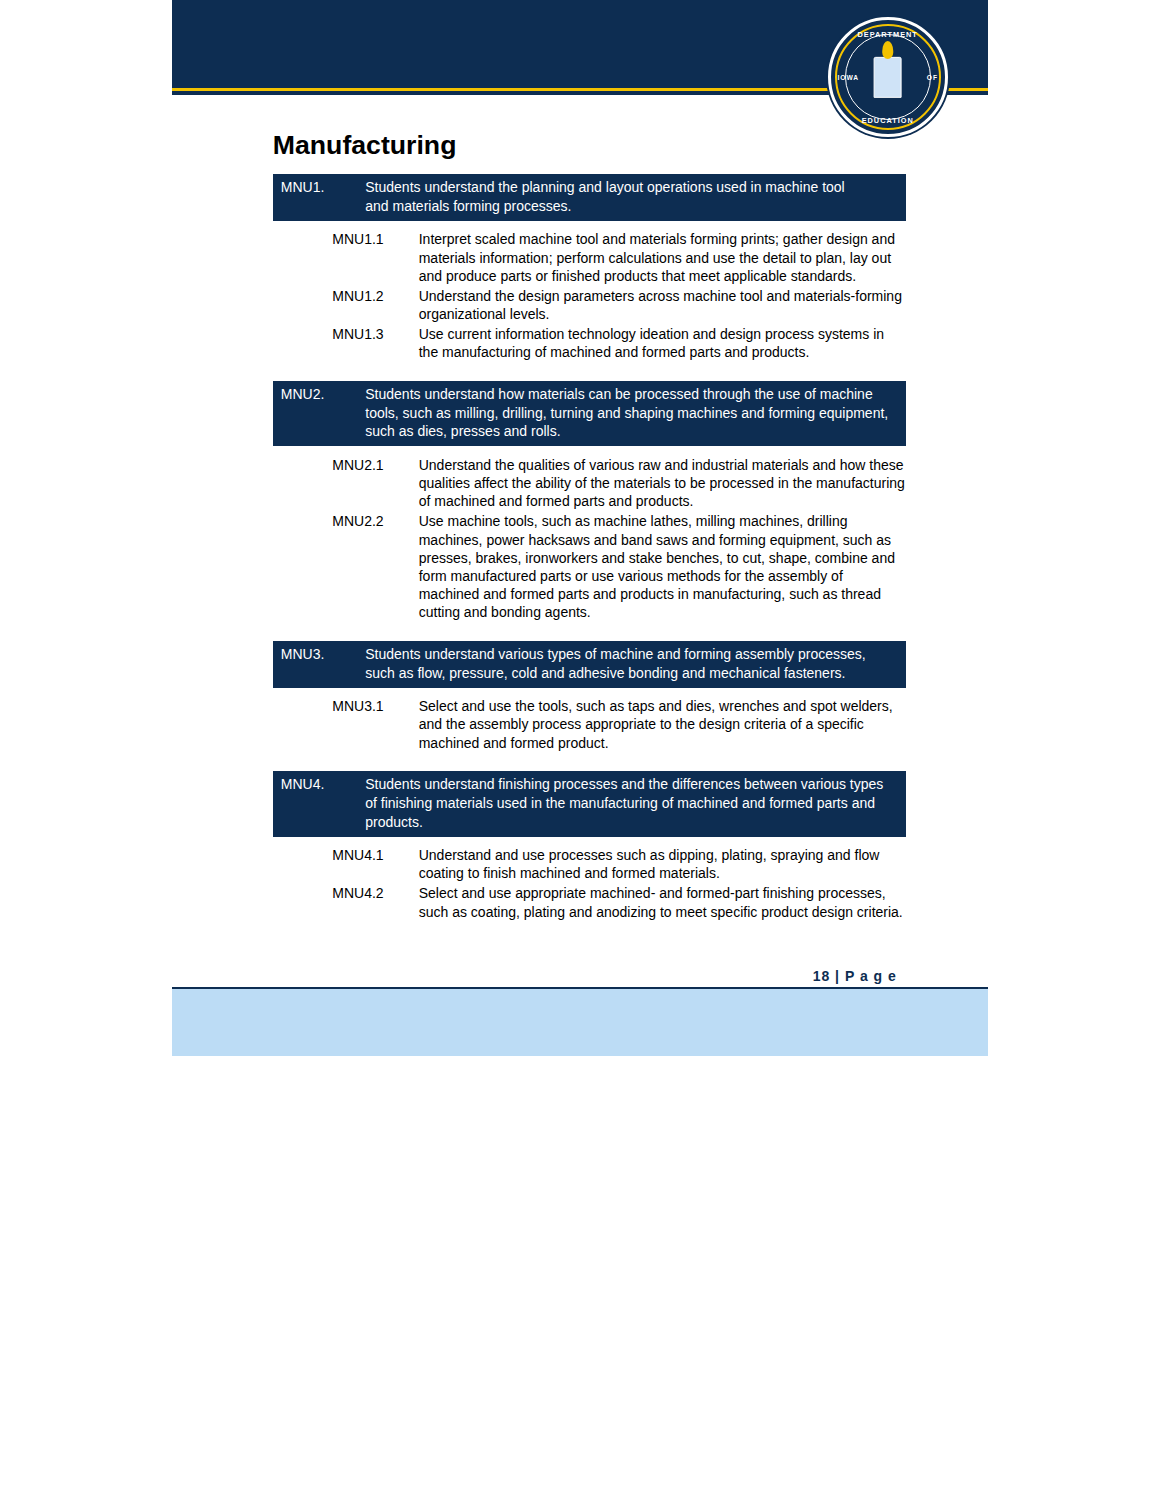DEPARTMENT
IOWA
OF
EDUCATION
Manufacturing
MNU1.
Students understand the planning and layout operations used in machine tool and materials forming processes.
MNU1.1
Interpret scaled machine tool and materials forming prints; gather design and materials information; perform calculations and use the detail to plan, lay out and produce parts or finished products that meet applicable standards.
MNU1.2
Understand the design parameters across machine tool and materials-forming organizational levels.
MNU1.3
Use current information technology ideation and design process systems in the manufacturing of machined and formed parts and products.
MNU2.
Students understand how materials can be processed through the use of machine tools, such as milling, drilling, turning and shaping machines and forming equipment, such as dies, presses and rolls.
MNU2.1
Understand the qualities of various raw and industrial materials and how these qualities affect the ability of the materials to be processed in the manufacturing of machined and formed parts and products.
MNU2.2
Use machine tools, such as machine lathes, milling machines, drilling machines, power hacksaws and band saws and forming equipment, such as presses, brakes, ironworkers and stake benches, to cut, shape, combine and form manufactured parts or use various methods for the assembly of machined and formed parts and products in manufacturing, such as thread cutting and bonding agents.
MNU3.
Students understand various types of machine and forming assembly processes, such as flow, pressure, cold and adhesive bonding and mechanical fasteners.
MNU3.1
Select and use the tools, such as taps and dies, wrenches and spot welders, and the assembly process appropriate to the design criteria of a specific machined and formed product.
MNU4.
Students understand finishing processes and the differences between various types of finishing materials used in the manufacturing of machined and formed parts and products.
MNU4.1
Understand and use processes such as dipping, plating, spraying and flow coating to finish machined and formed materials.
MNU4.2
Select and use appropriate machined- and formed-part finishing processes, such as coating, plating and anodizing to meet specific product design criteria.
18 | P a g e